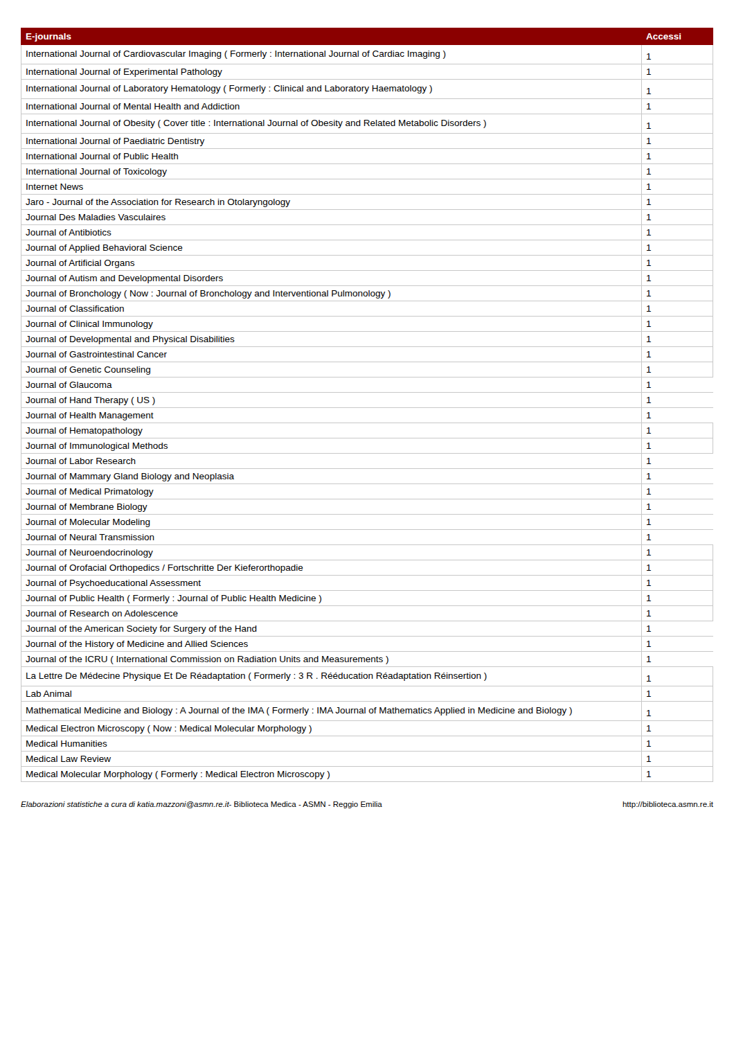| E-journals | Accessi |
| --- | --- |
| International Journal of Cardiovascular Imaging ( Formerly : International Journal of Cardiac Imaging ) | 1 |
| International Journal of Experimental Pathology | 1 |
| International Journal of Laboratory Hematology ( Formerly : Clinical and Laboratory Haematology ) | 1 |
| International Journal of Mental Health and Addiction | 1 |
| International Journal of Obesity ( Cover title : International Journal of Obesity and Related Metabolic Disorders ) | 1 |
| International Journal of Paediatric Dentistry | 1 |
| International Journal of Public Health | 1 |
| International Journal of Toxicology | 1 |
| Internet News | 1 |
| Jaro - Journal of the Association for Research in Otolaryngology | 1 |
| Journal Des Maladies Vasculaires | 1 |
| Journal of Antibiotics | 1 |
| Journal of Applied Behavioral Science | 1 |
| Journal of Artificial Organs | 1 |
| Journal of Autism and Developmental Disorders | 1 |
| Journal of Bronchology ( Now : Journal of Bronchology and Interventional Pulmonology ) | 1 |
| Journal of Classification | 1 |
| Journal of Clinical Immunology | 1 |
| Journal of Developmental and Physical Disabilities | 1 |
| Journal of Gastrointestinal Cancer | 1 |
| Journal of Genetic Counseling | 1 |
| Journal of Glaucoma | 1 |
| Journal of Hand Therapy ( US ) | 1 |
| Journal of Health Management | 1 |
| Journal of Hematopathology | 1 |
| Journal of Immunological Methods | 1 |
| Journal of Labor Research | 1 |
| Journal of Mammary Gland Biology and Neoplasia | 1 |
| Journal of Medical Primatology | 1 |
| Journal of Membrane Biology | 1 |
| Journal of Molecular Modeling | 1 |
| Journal of Neural Transmission | 1 |
| Journal of Neuroendocrinology | 1 |
| Journal of Orofacial Orthopedics / Fortschritte Der Kieferorthopadie | 1 |
| Journal of Psychoeducational Assessment | 1 |
| Journal of Public Health ( Formerly : Journal of Public Health Medicine ) | 1 |
| Journal of Research on Adolescence | 1 |
| Journal of the American Society for Surgery of the Hand | 1 |
| Journal of the History of Medicine and Allied Sciences | 1 |
| Journal of the ICRU ( International Commission on Radiation Units and Measurements ) | 1 |
| La Lettre De Médecine Physique Et De Réadaptation ( Formerly : 3 R . Rééducation Réadaptation Réinsertion ) | 1 |
| Lab Animal | 1 |
| Mathematical Medicine and Biology : A Journal of the IMA ( Formerly : IMA Journal of Mathematics Applied in Medicine and Biology ) | 1 |
| Medical Electron Microscopy ( Now : Medical Molecular Morphology ) | 1 |
| Medical Humanities | 1 |
| Medical Law Review | 1 |
| Medical Molecular Morphology ( Formerly : Medical Electron Microscopy ) | 1 |
Elaborazioni statistiche a cura di katia.mazzoni@asmn.re.it- Biblioteca Medica - ASMN - Reggio Emilia
http://biblioteca.asmn.re.it